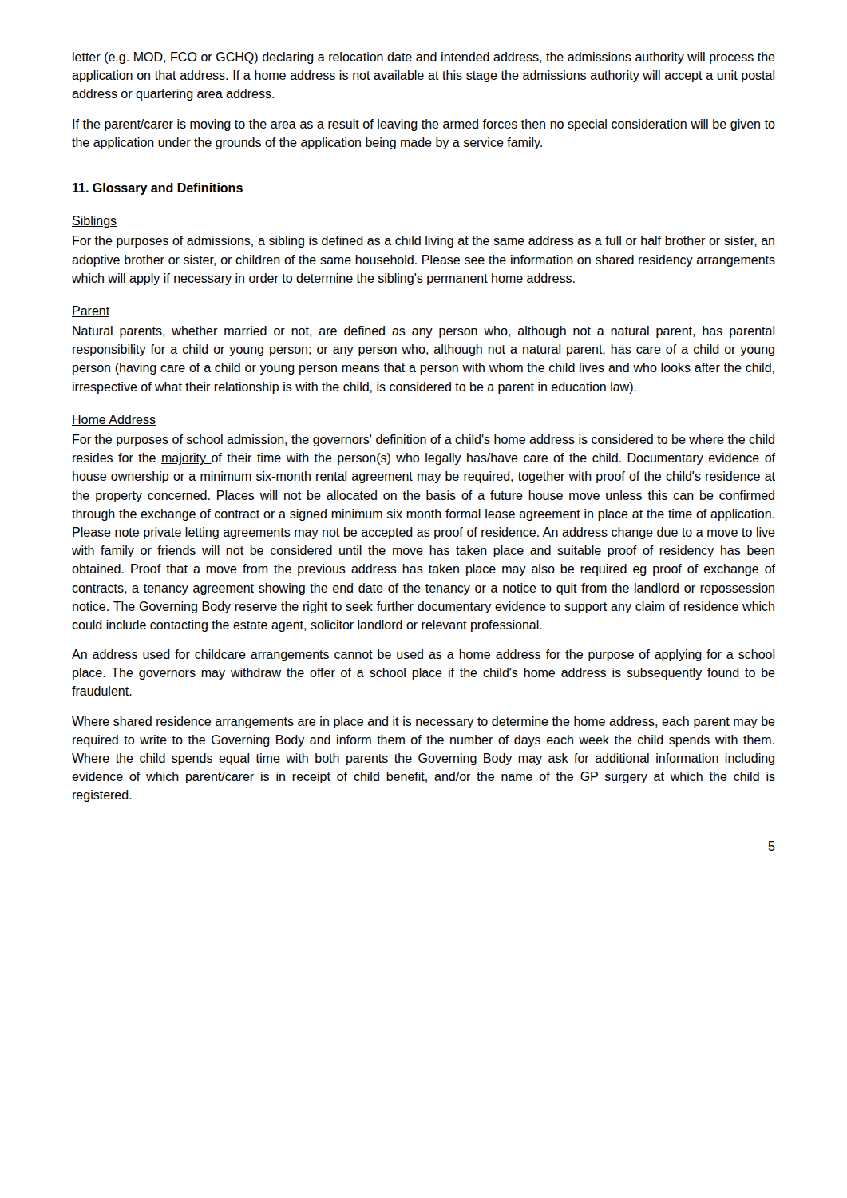letter (e.g. MOD, FCO or GCHQ) declaring a relocation date and intended address, the admissions authority will process the application on that address. If a home address is not available at this stage the admissions authority will accept a unit postal address or quartering area address.
If the parent/carer is moving to the area as a result of leaving the armed forces then no special consideration will be given to the application under the grounds of the application being made by a service family.
11. Glossary and Definitions
Siblings
For the purposes of admissions, a sibling is defined as a child living at the same address as a full or half brother or sister, an adoptive brother or sister, or children of the same household. Please see the information on shared residency arrangements which will apply if necessary in order to determine the sibling's permanent home address.
Parent
Natural parents, whether married or not, are defined as any person who, although not a natural parent, has parental responsibility for a child or young person; or any person who, although not a natural parent, has care of a child or young person (having care of a child or young person means that a person with whom the child lives and who looks after the child, irrespective of what their relationship is with the child, is considered to be a parent in education law).
Home Address
For the purposes of school admission, the governors' definition of a child's home address is considered to be where the child resides for the majority of their time with the person(s) who legally has/have care of the child. Documentary evidence of house ownership or a minimum six-month rental agreement may be required, together with proof of the child's residence at the property concerned. Places will not be allocated on the basis of a future house move unless this can be confirmed through the exchange of contract or a signed minimum six month formal lease agreement in place at the time of application. Please note private letting agreements may not be accepted as proof of residence. An address change due to a move to live with family or friends will not be considered until the move has taken place and suitable proof of residency has been obtained. Proof that a move from the previous address has taken place may also be required eg proof of exchange of contracts, a tenancy agreement showing the end date of the tenancy or a notice to quit from the landlord or repossession notice. The Governing Body reserve the right to seek further documentary evidence to support any claim of residence which could include contacting the estate agent, solicitor landlord or relevant professional.
An address used for childcare arrangements cannot be used as a home address for the purpose of applying for a school place. The governors may withdraw the offer of a school place if the child's home address is subsequently found to be fraudulent.
Where shared residence arrangements are in place and it is necessary to determine the home address, each parent may be required to write to the Governing Body and inform them of the number of days each week the child spends with them. Where the child spends equal time with both parents the Governing Body may ask for additional information including evidence of which parent/carer is in receipt of child benefit, and/or the name of the GP surgery at which the child is registered.
5